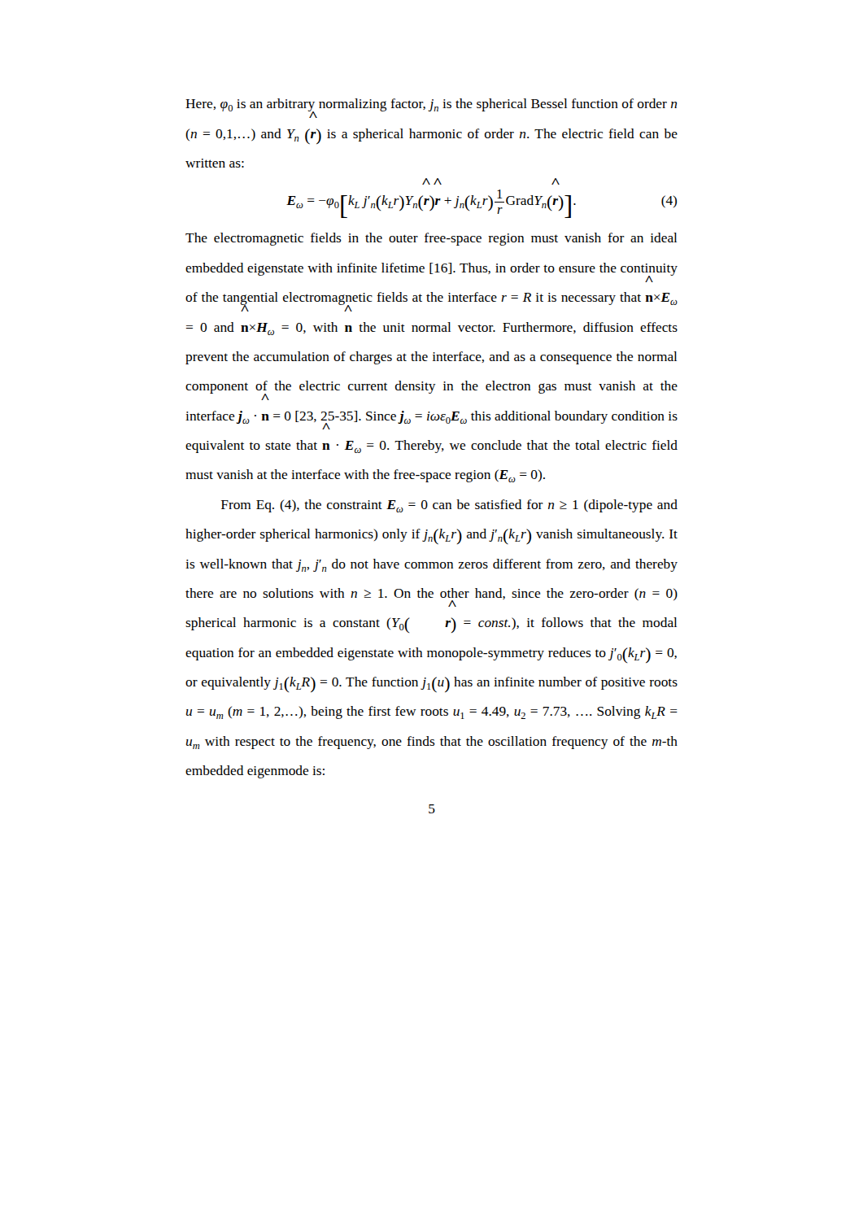Here, φ0 is an arbitrary normalizing factor, jn is the spherical Bessel function of order n (n = 0,1,…) and Yn (r) is a spherical harmonic of order n. The electric field can be written as:
Eω = −φ0[kL j′n(kLr) Yn(r) r + jn(kLr) 1 r GradYn(r)]. (4)
The electromagnetic fields in the outer free-space region must vanish for an ideal embedded eigenstate with infinite lifetime [16]. Thus, in order to ensure the continuity of the tangential electromagnetic fields at the interface r = R it is necessary that n×Eω = 0 and n×Hω = 0, with n the unit normal vector. Furthermore, diffusion effects prevent the accumulation of charges at the interface, and as a consequence the normal component of the electric current density in the electron gas must vanish at the interface jω · n = 0 [23, 25-35]. Since jω = iωε0Eω this additional boundary condition is equivalent to state that n · Eω = 0. Thereby, we conclude that the total electric field must vanish at the interface with the free-space region (Eω = 0).
From Eq. (4), the constraint Eω = 0 can be satisfied for n ≥ 1 (dipole-type and higher-order spherical harmonics) only if jn(kLr) and j′n(kLr) vanish simultaneously. It is well-known that jn, j′n do not have common zeros different from zero, and thereby there are no solutions with n ≥ 1. On the other hand, since the zero-order (n = 0) spherical harmonic is a constant (Y0(r) = const.), it follows that the modal equation for an embedded eigenstate with monopole-symmetry reduces to j′0(kLr) = 0, or equivalently j1(kLR) = 0. The function j1(u) has an infinite number of positive roots u = um (m = 1, 2,…), being the first few roots u1 = 4.49, u2 = 7.73, …. Solving kLR = um with respect to the frequency, one finds that the oscillation frequency of the m-th embedded eigenmode is:
5